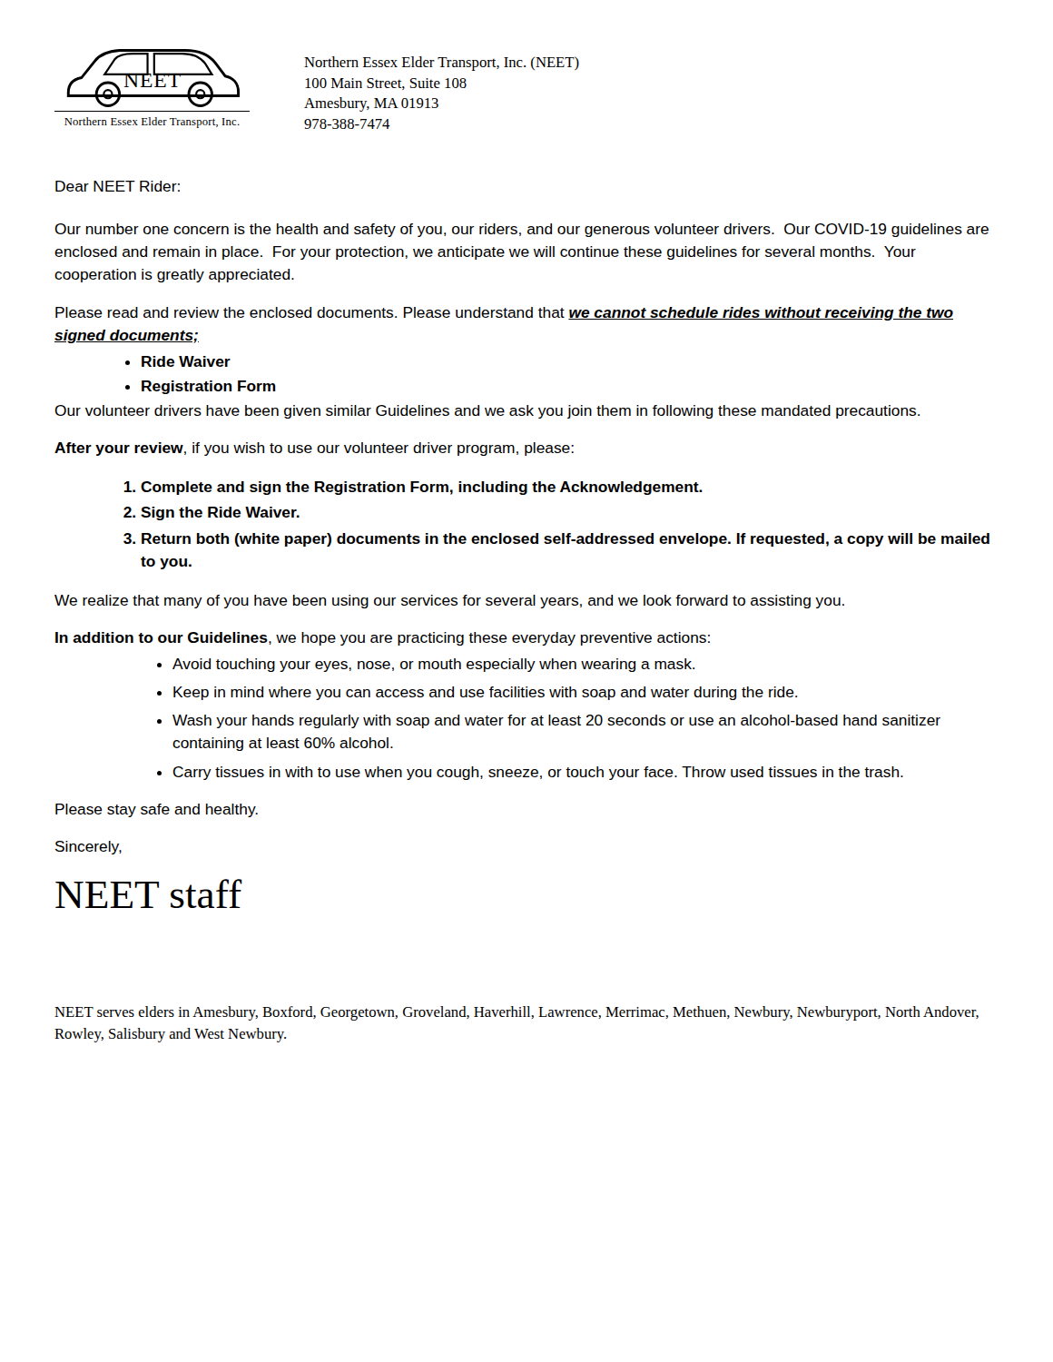NEET
Northern Essex Elder Transport, Inc.
Northern Essex Elder Transport, Inc. (NEET)
100 Main Street, Suite 108
Amesbury, MA 01913
978-388-7474
Dear NEET Rider:
Our number one concern is the health and safety of you, our riders, and our generous volunteer drivers. Our COVID-19 guidelines are enclosed and remain in place. For your protection, we anticipate we will continue these guidelines for several months. Your cooperation is greatly appreciated.
Please read and review the enclosed documents. Please understand that we cannot schedule rides without receiving the two signed documents;
Ride Waiver
Registration Form
Our volunteer drivers have been given similar Guidelines and we ask you join them in following these mandated precautions.
After your review, if you wish to use our volunteer driver program, please:
Complete and sign the Registration Form, including the Acknowledgement.
Sign the Ride Waiver.
Return both (white paper) documents in the enclosed self-addressed envelope. If requested, a copy will be mailed to you.
We realize that many of you have been using our services for several years, and we look forward to assisting you.
In addition to our Guidelines, we hope you are practicing these everyday preventive actions:
Avoid touching your eyes, nose, or mouth especially when wearing a mask.
Keep in mind where you can access and use facilities with soap and water during the ride.
Wash your hands regularly with soap and water for at least 20 seconds or use an alcohol-based hand sanitizer containing at least 60% alcohol.
Carry tissues in with to use when you cough, sneeze, or touch your face. Throw used tissues in the trash.
Please stay safe and healthy.
Sincerely,
NEET staff
NEET serves elders in Amesbury, Boxford, Georgetown, Groveland, Haverhill, Lawrence, Merrimac, Methuen, Newbury, Newburyport, North Andover, Rowley, Salisbury and West Newbury.